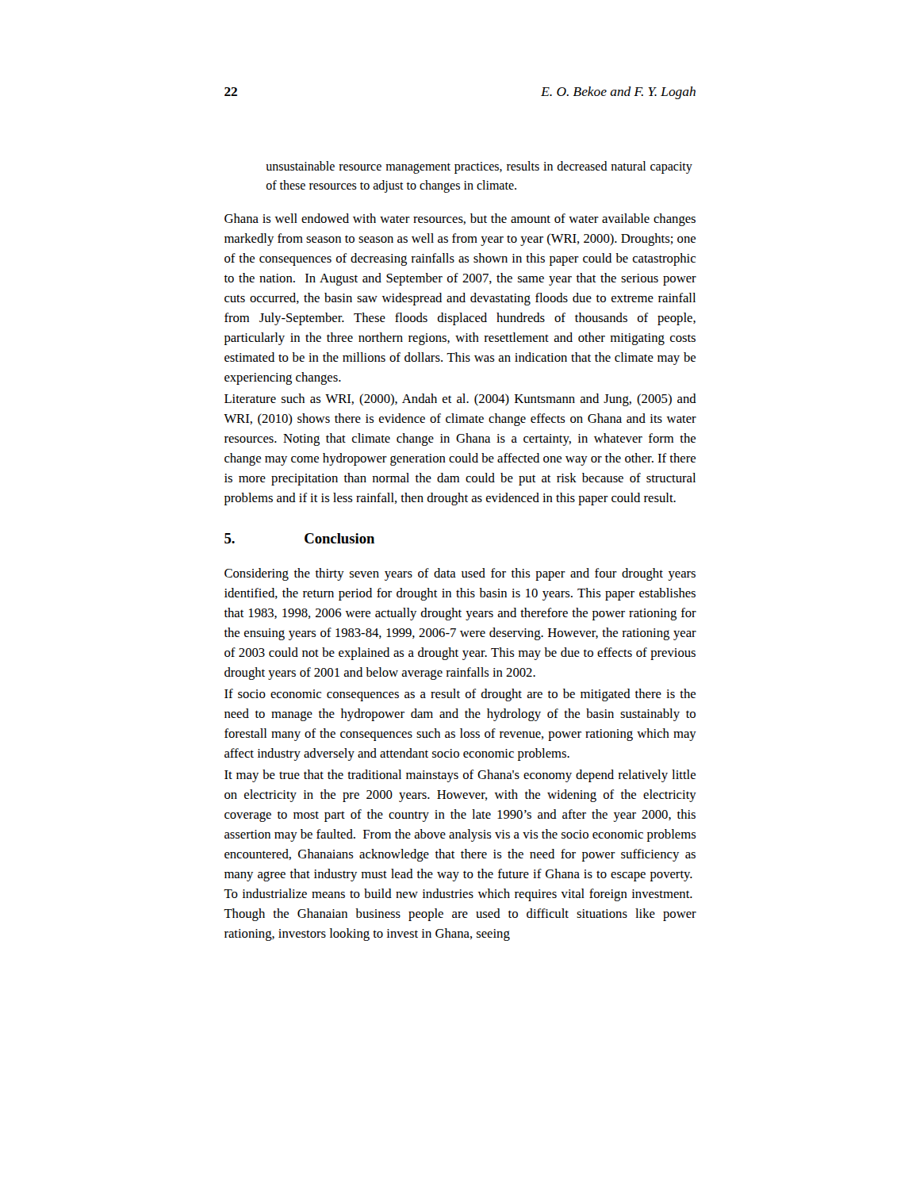22 E. O. Bekoe and F. Y. Logah
unsustainable resource management practices, results in decreased natural capacity of these resources to adjust to changes in climate.
Ghana is well endowed with water resources, but the amount of water available changes markedly from season to season as well as from year to year (WRI, 2000). Droughts; one of the consequences of decreasing rainfalls as shown in this paper could be catastrophic to the nation. In August and September of 2007, the same year that the serious power cuts occurred, the basin saw widespread and devastating floods due to extreme rainfall from July-September. These floods displaced hundreds of thousands of people, particularly in the three northern regions, with resettlement and other mitigating costs estimated to be in the millions of dollars. This was an indication that the climate may be experiencing changes.
Literature such as WRI, (2000), Andah et al. (2004) Kuntsmann and Jung, (2005) and WRI, (2010) shows there is evidence of climate change effects on Ghana and its water resources. Noting that climate change in Ghana is a certainty, in whatever form the change may come hydropower generation could be affected one way or the other. If there is more precipitation than normal the dam could be put at risk because of structural problems and if it is less rainfall, then drought as evidenced in this paper could result.
5. Conclusion
Considering the thirty seven years of data used for this paper and four drought years identified, the return period for drought in this basin is 10 years. This paper establishes that 1983, 1998, 2006 were actually drought years and therefore the power rationing for the ensuing years of 1983-84, 1999, 2006-7 were deserving. However, the rationing year of 2003 could not be explained as a drought year. This may be due to effects of previous drought years of 2001 and below average rainfalls in 2002.
If socio economic consequences as a result of drought are to be mitigated there is the need to manage the hydropower dam and the hydrology of the basin sustainably to forestall many of the consequences such as loss of revenue, power rationing which may affect industry adversely and attendant socio economic problems.
It may be true that the traditional mainstays of Ghana's economy depend relatively little on electricity in the pre 2000 years. However, with the widening of the electricity coverage to most part of the country in the late 1990’s and after the year 2000, this assertion may be faulted. From the above analysis vis a vis the socio economic problems encountered, Ghanaians acknowledge that there is the need for power sufficiency as many agree that industry must lead the way to the future if Ghana is to escape poverty. To industrialize means to build new industries which requires vital foreign investment. Though the Ghanaian business people are used to difficult situations like power rationing, investors looking to invest in Ghana, seeing